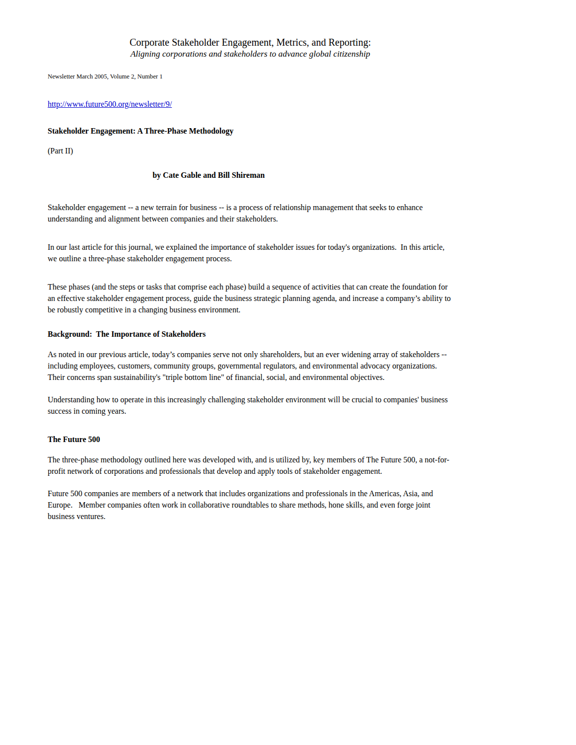Corporate Stakeholder Engagement, Metrics, and Reporting: Aligning corporations and stakeholders to advance global citizenship
Newsletter March 2005, Volume 2, Number 1
http://www.future500.org/newsletter/9/
Stakeholder Engagement: A Three-Phase Methodology
(Part II)
by Cate Gable and Bill Shireman
Stakeholder engagement -- a new terrain for business -- is a process of relationship management that seeks to enhance understanding and alignment between companies and their stakeholders.
In our last article for this journal, we explained the importance of stakeholder issues for today's organizations. In this article, we outline a three-phase stakeholder engagement process.
These phases (and the steps or tasks that comprise each phase) build a sequence of activities that can create the foundation for an effective stakeholder engagement process, guide the business strategic planning agenda, and increase a company’s ability to be robustly competitive in a changing business environment.
Background: The Importance of Stakeholders
As noted in our previous article, today’s companies serve not only shareholders, but an ever widening array of stakeholders -- including employees, customers, community groups, governmental regulators, and environmental advocacy organizations. Their concerns span sustainability's "triple bottom line" of financial, social, and environmental objectives.
Understanding how to operate in this increasingly challenging stakeholder environment will be crucial to companies' business success in coming years.
The Future 500
The three-phase methodology outlined here was developed with, and is utilized by, key members of The Future 500, a not-for-profit network of corporations and professionals that develop and apply tools of stakeholder engagement.
Future 500 companies are members of a network that includes organizations and professionals in the Americas, Asia, and Europe. Member companies often work in collaborative roundtables to share methods, hone skills, and even forge joint business ventures.